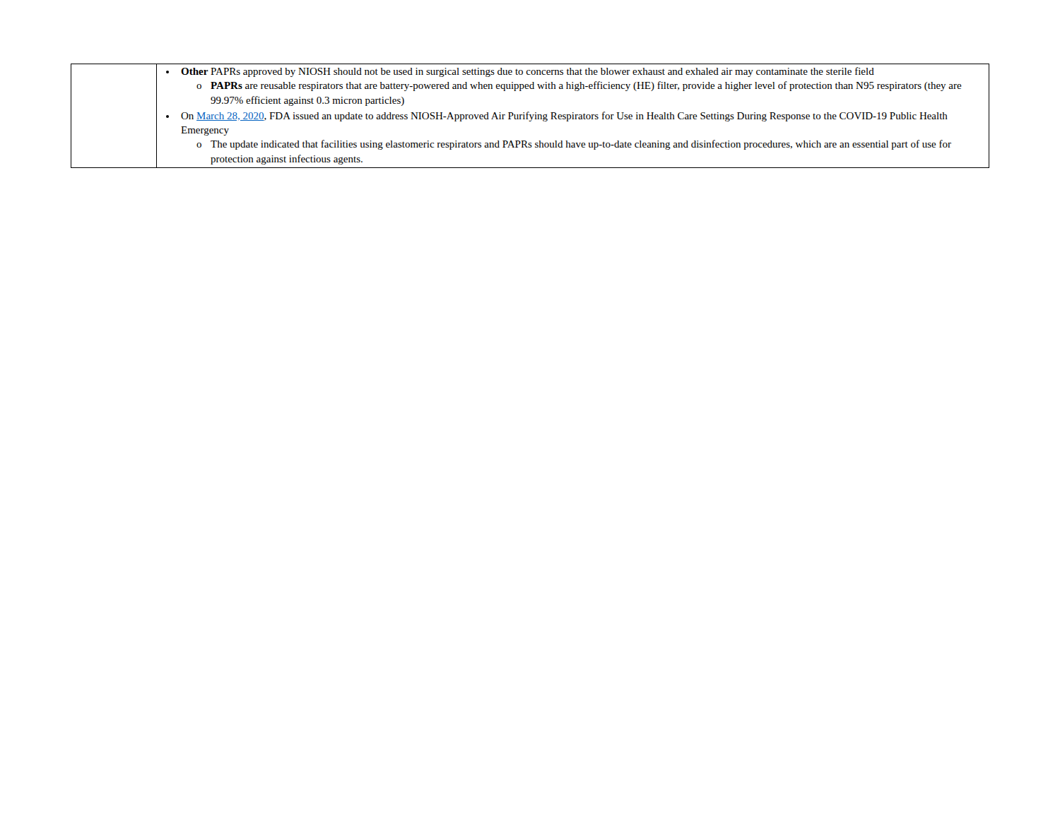| | Other PAPRs approved by NIOSH should not be used in surgical settings due to concerns that the blower exhaust and exhaled air may contaminate the sterile field PAPRs are reusable respirators that are battery-powered and when equipped with a high-efficiency (HE) filter, provide a higher level of protection than N95 respirators (they are 99.97% efficient against 0.3 micron particles) On March 28, 2020 , FDA issued an update to address NIOSH-Approved Air Purifying Respirators for Use in Health Care Settings During Response to the COVID-19 Public Health Emergency The update indicated that facilities using elastomeric respirators and PAPRs should have up-to-date cleaning and disinfection procedures, which are an essential part of use for protection against infectious agents. |